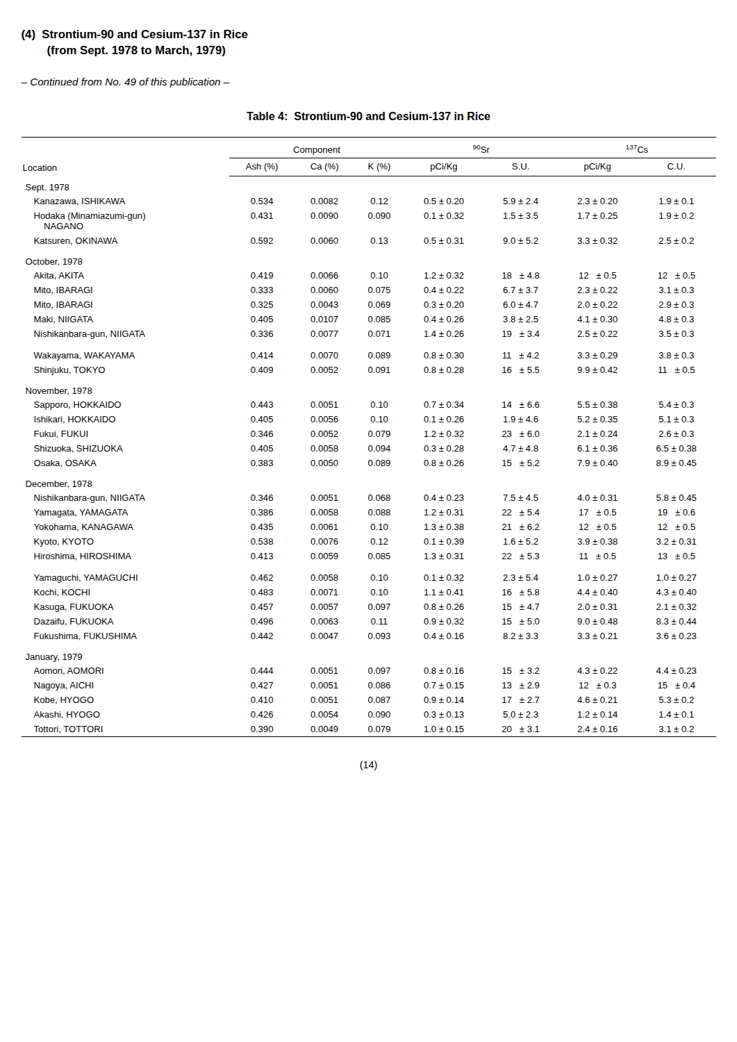(4) Strontium-90 and Cesium-137 in Rice
(from Sept. 1978 to March, 1979)
– Continued from No. 49 of this publication –
Table 4: Strontium-90 and Cesium-137 in Rice
| Location | Component | 90 Sr | 137 Cs |
| --- | --- | --- | --- |
| Ash (%) | Ca (%) | K (%) | pCi/Kg | S.U. | pCi/Kg | C.U. |
| Sept. 1978 |
| Kanazawa, ISHIKAWA | 0.534 | 0.0082 | 0.12 | 0.5 ± 0.20 | 5.9 ± 2.4 | 2.3 ± 0.20 | 1.9 ± 0.1 |
| Hodaka (Minamiazumi-gun) NAGANO | 0.431 | 0.0090 | 0.090 | 0.1 ± 0.32 | 1.5 ± 3.5 | 1.7 ± 0.25 | 1.9 ± 0.2 |
| Katsuren, OKINAWA | 0.592 | 0.0060 | 0.13 | 0.5 ± 0.31 | 9.0 ± 5.2 | 3.3 ± 0.32 | 2.5 ± 0.2 |
| October, 1978 |
| Akita, AKITA | 0.419 | 0.0066 | 0.10 | 1.2 ± 0.32 | 18 ± 4.8 | 12 ± 0.5 | 12 ± 0.5 |
| Mito, IBARAGI | 0.333 | 0.0060 | 0.075 | 0.4 ± 0.22 | 6.7 ± 3.7 | 2.3 ± 0.22 | 3.1 ± 0.3 |
| Mito, IBARAGI | 0.325 | 0.0043 | 0.069 | 0.3 ± 0.20 | 6.0 ± 4.7 | 2.0 ± 0.22 | 2.9 ± 0.3 |
| Maki, NIIGATA | 0.405 | 0.0107 | 0.085 | 0.4 ± 0.26 | 3.8 ± 2.5 | 4.1 ± 0.30 | 4.8 ± 0.3 |
| Nishikanbara-gun, NIIGATA | 0.336 | 0.0077 | 0.071 | 1.4 ± 0.26 | 19 ± 3.4 | 2.5 ± 0.22 | 3.5 ± 0.3 |
| Wakayama, WAKAYAMA | 0.414 | 0.0070 | 0.089 | 0.8 ± 0.30 | 11 ± 4.2 | 3.3 ± 0.29 | 3.8 ± 0.3 |
| Shinjuku, TOKYO | 0.409 | 0.0052 | 0.091 | 0.8 ± 0.28 | 16 ± 5.5 | 9.9 ± 0.42 | 11 ± 0.5 |
| November, 1978 |
| Sapporo, HOKKAIDO | 0.443 | 0.0051 | 0.10 | 0.7 ± 0.34 | 14 ± 6.6 | 5.5 ± 0.38 | 5.4 ± 0.3 |
| Ishikari, HOKKAIDO | 0.405 | 0.0056 | 0.10 | 0.1 ± 0.26 | 1.9 ± 4.6 | 5.2 ± 0.35 | 5.1 ± 0.3 |
| Fukui, FUKUI | 0.346 | 0.0052 | 0.079 | 1.2 ± 0.32 | 23 ± 6.0 | 2.1 ± 0.24 | 2.6 ± 0.3 |
| Shizuoka, SHIZUOKA | 0.405 | 0.0058 | 0.094 | 0.3 ± 0.28 | 4.7 ± 4.8 | 6.1 ± 0.36 | 6.5 ± 0.38 |
| Osaka, OSAKA | 0.383 | 0.0050 | 0.089 | 0.8 ± 0.26 | 15 ± 5.2 | 7.9 ± 0.40 | 8.9 ± 0.45 |
| December, 1978 |
| Nishikanbara-gun, NIIGATA | 0.346 | 0.0051 | 0.068 | 0.4 ± 0.23 | 7.5 ± 4.5 | 4.0 ± 0.31 | 5.8 ± 0.45 |
| Yamagata, YAMAGATA | 0.386 | 0.0058 | 0.088 | 1.2 ± 0.31 | 22 ± 5.4 | 17 ± 0.5 | 19 ± 0.6 |
| Yokohama, KANAGAWA | 0.435 | 0.0061 | 0.10 | 1.3 ± 0.38 | 21 ± 6.2 | 12 ± 0.5 | 12 ± 0.5 |
| Kyoto, KYOTO | 0.538 | 0.0076 | 0.12 | 0.1 ± 0.39 | 1.6 ± 5.2 | 3.9 ± 0.38 | 3.2 ± 0.31 |
| Hiroshima, HIROSHIMA | 0.413 | 0.0059 | 0.085 | 1.3 ± 0.31 | 22 ± 5.3 | 11 ± 0.5 | 13 ± 0.5 |
| Yamaguchi, YAMAGUCHI | 0.462 | 0.0058 | 0.10 | 0.1 ± 0.32 | 2.3 ± 5.4 | 1.0 ± 0.27 | 1.0 ± 0.27 |
| Kochi, KOCHI | 0.483 | 0.0071 | 0.10 | 1.1 ± 0.41 | 16 ± 5.8 | 4.4 ± 0.40 | 4.3 ± 0.40 |
| Kasuga, FUKUOKA | 0.457 | 0.0057 | 0.097 | 0.8 ± 0.26 | 15 ± 4.7 | 2.0 ± 0.31 | 2.1 ± 0.32 |
| Dazaifu, FUKUOKA | 0.496 | 0.0063 | 0.11 | 0.9 ± 0.32 | 15 ± 5.0 | 9.0 ± 0.48 | 8.3 ± 0.44 |
| Fukushima, FUKUSHIMA | 0.442 | 0.0047 | 0.093 | 0.4 ± 0.16 | 8.2 ± 3.3 | 3.3 ± 0.21 | 3.6 ± 0.23 |
| January, 1979 |
| Aomori, AOMORI | 0.444 | 0.0051 | 0.097 | 0.8 ± 0.16 | 15 ± 3.2 | 4.3 ± 0.22 | 4.4 ± 0.23 |
| Nagoya, AICHI | 0.427 | 0.0051 | 0.086 | 0.7 ± 0.15 | 13 ± 2.9 | 12 ± 0.3 | 15 ± 0.4 |
| Kobe, HYOGO | 0.410 | 0.0051 | 0.087 | 0.9 ± 0.14 | 17 ± 2.7 | 4.6 ± 0.21 | 5.3 ± 0.2 |
| Akashi, HYOGO | 0.426 | 0.0054 | 0.090 | 0.3 ± 0.13 | 5.0 ± 2.3 | 1.2 ± 0.14 | 1.4 ± 0.1 |
| Tottori, TOTTORI | 0.390 | 0.0049 | 0.079 | 1.0 ± 0.15 | 20 ± 3.1 | 2.4 ± 0.16 | 3.1 ± 0.2 |
(14)